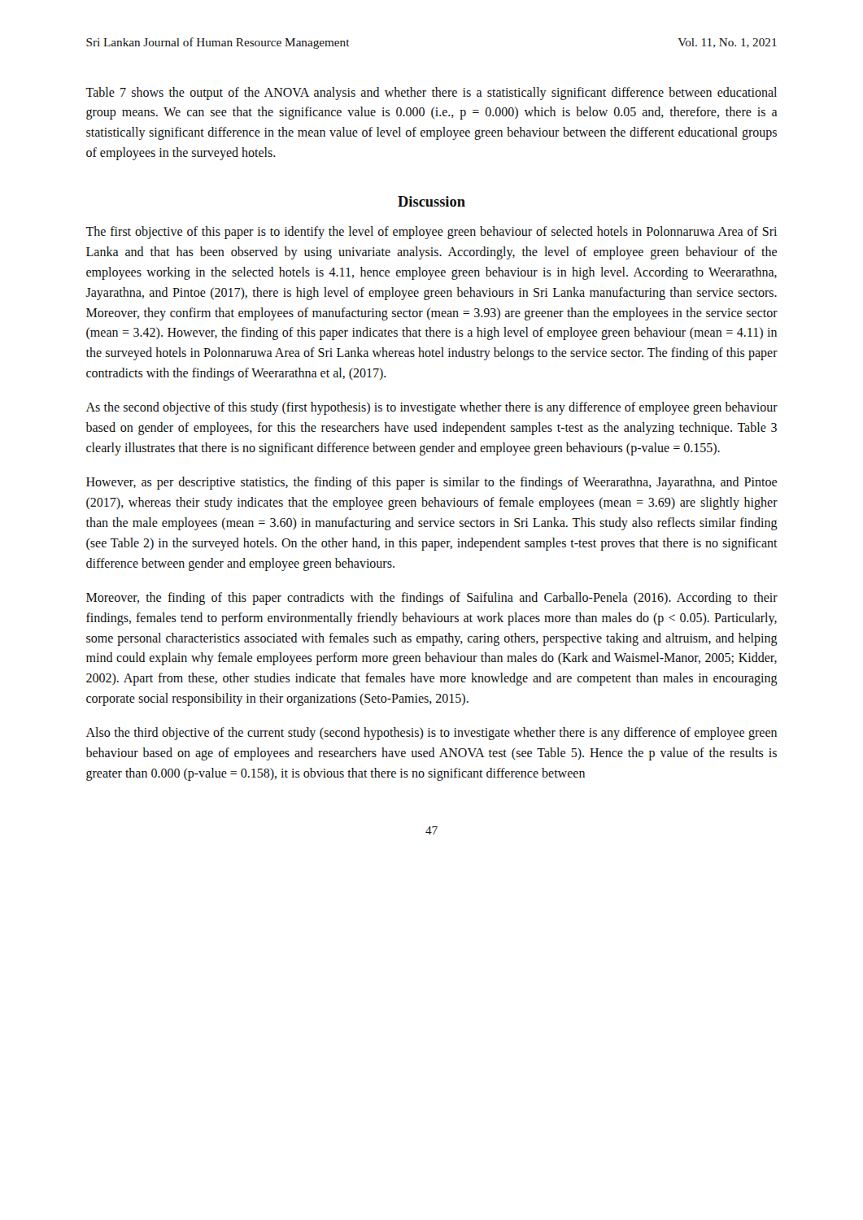Sri Lankan Journal of Human Resource Management Vol. 11, No. 1, 2021
Table 7 shows the output of the ANOVA analysis and whether there is a statistically significant difference between educational group means. We can see that the significance value is 0.000 (i.e., p = 0.000) which is below 0.05 and, therefore, there is a statistically significant difference in the mean value of level of employee green behaviour between the different educational groups of employees in the surveyed hotels.
Discussion
The first objective of this paper is to identify the level of employee green behaviour of selected hotels in Polonnaruwa Area of Sri Lanka and that has been observed by using univariate analysis. Accordingly, the level of employee green behaviour of the employees working in the selected hotels is 4.11, hence employee green behaviour is in high level. According to Weerarathna, Jayarathna, and Pintoe (2017), there is high level of employee green behaviours in Sri Lanka manufacturing than service sectors. Moreover, they confirm that employees of manufacturing sector (mean = 3.93) are greener than the employees in the service sector (mean = 3.42). However, the finding of this paper indicates that there is a high level of employee green behaviour (mean = 4.11) in the surveyed hotels in Polonnaruwa Area of Sri Lanka whereas hotel industry belongs to the service sector. The finding of this paper contradicts with the findings of Weerarathna et al, (2017).
As the second objective of this study (first hypothesis) is to investigate whether there is any difference of employee green behaviour based on gender of employees, for this the researchers have used independent samples t-test as the analyzing technique. Table 3 clearly illustrates that there is no significant difference between gender and employee green behaviours (p-value = 0.155).
However, as per descriptive statistics, the finding of this paper is similar to the findings of Weerarathna, Jayarathna, and Pintoe (2017), whereas their study indicates that the employee green behaviours of female employees (mean = 3.69) are slightly higher than the male employees (mean = 3.60) in manufacturing and service sectors in Sri Lanka. This study also reflects similar finding (see Table 2) in the surveyed hotels. On the other hand, in this paper, independent samples t-test proves that there is no significant difference between gender and employee green behaviours.
Moreover, the finding of this paper contradicts with the findings of Saifulina and Carballo-Penela (2016). According to their findings, females tend to perform environmentally friendly behaviours at work places more than males do (p < 0.05). Particularly, some personal characteristics associated with females such as empathy, caring others, perspective taking and altruism, and helping mind could explain why female employees perform more green behaviour than males do (Kark and Waismel-Manor, 2005; Kidder, 2002). Apart from these, other studies indicate that females have more knowledge and are competent than males in encouraging corporate social responsibility in their organizations (Seto-Pamies, 2015).
Also the third objective of the current study (second hypothesis) is to investigate whether there is any difference of employee green behaviour based on age of employees and researchers have used ANOVA test (see Table 5). Hence the p value of the results is greater than 0.000 (p-value = 0.158), it is obvious that there is no significant difference between
47